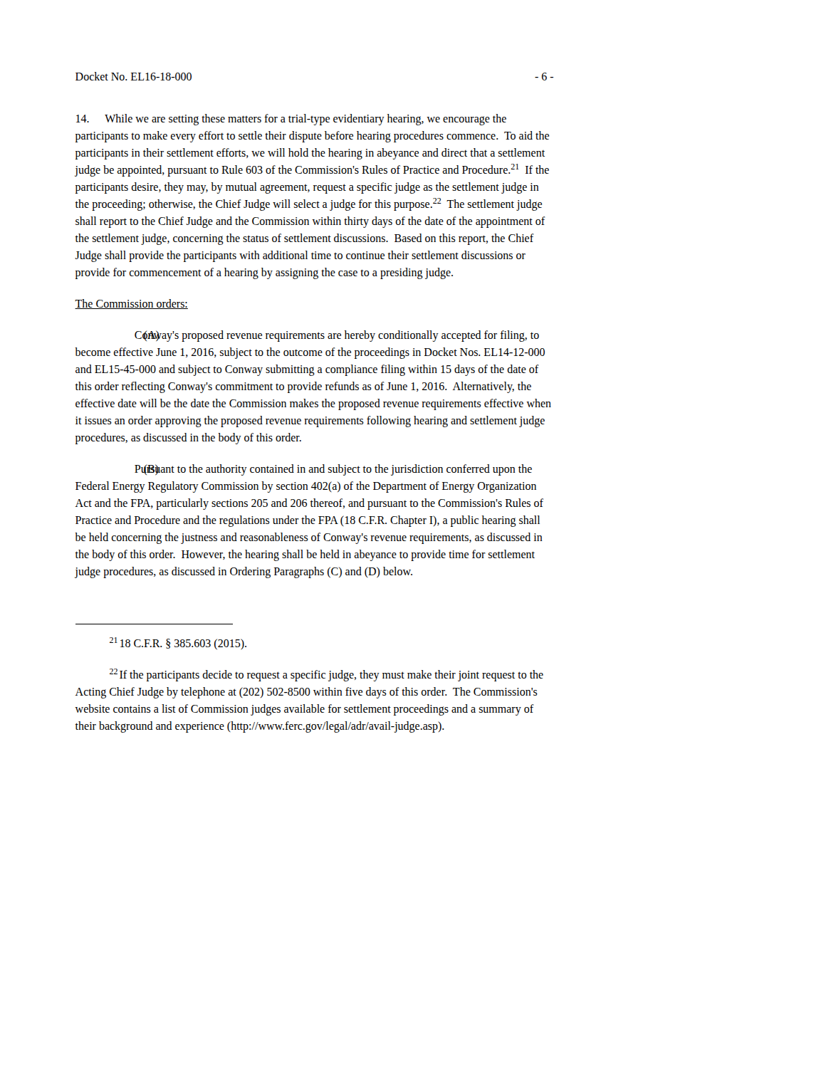Docket No. EL16-18-000
- 6 -
14. While we are setting these matters for a trial-type evidentiary hearing, we encourage the participants to make every effort to settle their dispute before hearing procedures commence. To aid the participants in their settlement efforts, we will hold the hearing in abeyance and direct that a settlement judge be appointed, pursuant to Rule 603 of the Commission's Rules of Practice and Procedure.21 If the participants desire, they may, by mutual agreement, request a specific judge as the settlement judge in the proceeding; otherwise, the Chief Judge will select a judge for this purpose.22 The settlement judge shall report to the Chief Judge and the Commission within thirty days of the date of the appointment of the settlement judge, concerning the status of settlement discussions. Based on this report, the Chief Judge shall provide the participants with additional time to continue their settlement discussions or provide for commencement of a hearing by assigning the case to a presiding judge.
The Commission orders:
(A) Conway's proposed revenue requirements are hereby conditionally accepted for filing, to become effective June 1, 2016, subject to the outcome of the proceedings in Docket Nos. EL14-12-000 and EL15-45-000 and subject to Conway submitting a compliance filing within 15 days of the date of this order reflecting Conway's commitment to provide refunds as of June 1, 2016. Alternatively, the effective date will be the date the Commission makes the proposed revenue requirements effective when it issues an order approving the proposed revenue requirements following hearing and settlement judge procedures, as discussed in the body of this order.
(B) Pursuant to the authority contained in and subject to the jurisdiction conferred upon the Federal Energy Regulatory Commission by section 402(a) of the Department of Energy Organization Act and the FPA, particularly sections 205 and 206 thereof, and pursuant to the Commission's Rules of Practice and Procedure and the regulations under the FPA (18 C.F.R. Chapter I), a public hearing shall be held concerning the justness and reasonableness of Conway's revenue requirements, as discussed in the body of this order. However, the hearing shall be held in abeyance to provide time for settlement judge procedures, as discussed in Ordering Paragraphs (C) and (D) below.
2118 C.F.R. § 385.603 (2015).
22 If the participants decide to request a specific judge, they must make their joint request to the Acting Chief Judge by telephone at (202) 502-8500 within five days of this order. The Commission's website contains a list of Commission judges available for settlement proceedings and a summary of their background and experience (http://www.ferc.gov/legal/adr/avail-judge.asp).